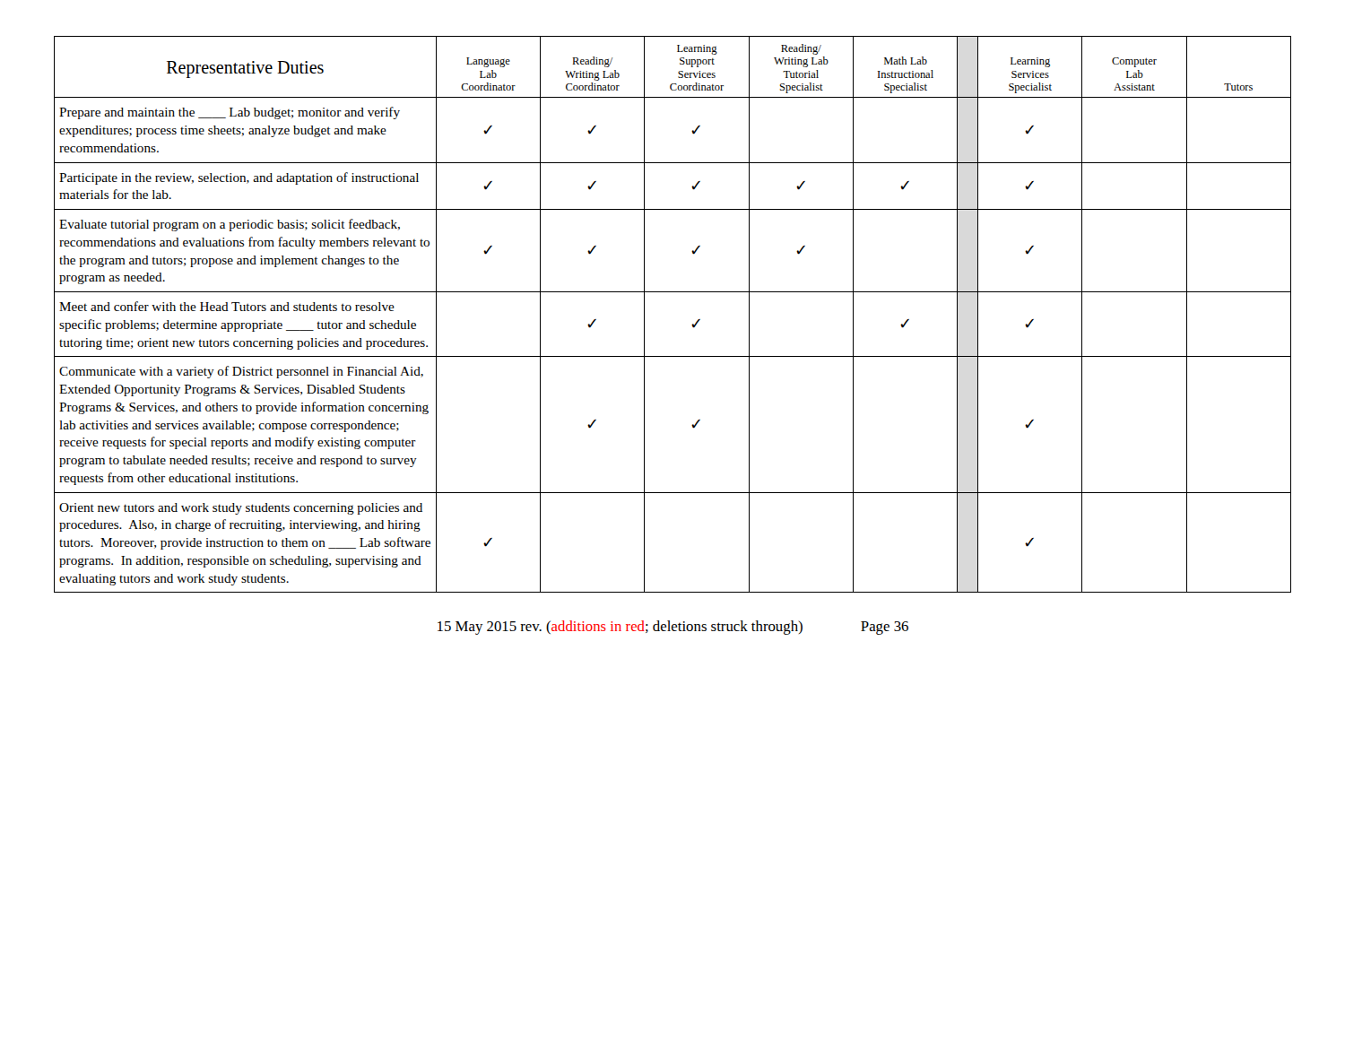| Representative Duties | Language Lab Coordinator | Reading/ Writing Lab Coordinator | Learning Support Services Coordinator | Reading/ Writing Lab Tutorial Specialist | Math Lab Instructional Specialist | | Learning Services Specialist | Computer Lab Assistant | Tutors |
| --- | --- | --- | --- | --- | --- | --- | --- | --- | --- |
| Prepare and maintain the ____ Lab budget; monitor and verify expenditures; process time sheets; analyze budget and make recommendations. | ✓ | ✓ | ✓ | | | | ✓ | | |
| Participate in the review, selection, and adaptation of instructional materials for the lab. | ✓ | ✓ | ✓ | ✓ | ✓ | | ✓ | | |
| Evaluate tutorial program on a periodic basis; solicit feedback, recommendations and evaluations from faculty members relevant to the program and tutors; propose and implement changes to the program as needed. | ✓ | ✓ | ✓ | ✓ | | | ✓ | | |
| Meet and confer with the Head Tutors and students to resolve specific problems; determine appropriate ____ tutor and schedule tutoring time; orient new tutors concerning policies and procedures. | | ✓ | ✓ | | ✓ | | ✓ | | |
| Communicate with a variety of District personnel in Financial Aid, Extended Opportunity Programs & Services, Disabled Students Programs & Services, and others to provide information concerning lab activities and services available; compose correspondence; receive requests for special reports and modify existing computer program to tabulate needed results; receive and respond to survey requests from other educational institutions. | | ✓ | ✓ | | | | ✓ | | |
| Orient new tutors and work study students concerning policies and procedures. Also, in charge of recruiting, interviewing, and hiring tutors. Moreover, provide instruction to them on ____ Lab software programs. In addition, responsible on scheduling, supervising and evaluating tutors and work study students. | ✓ | | | | | | ✓ | | |
15 May 2015 rev. (additions in red; deletions struck through) Page 36